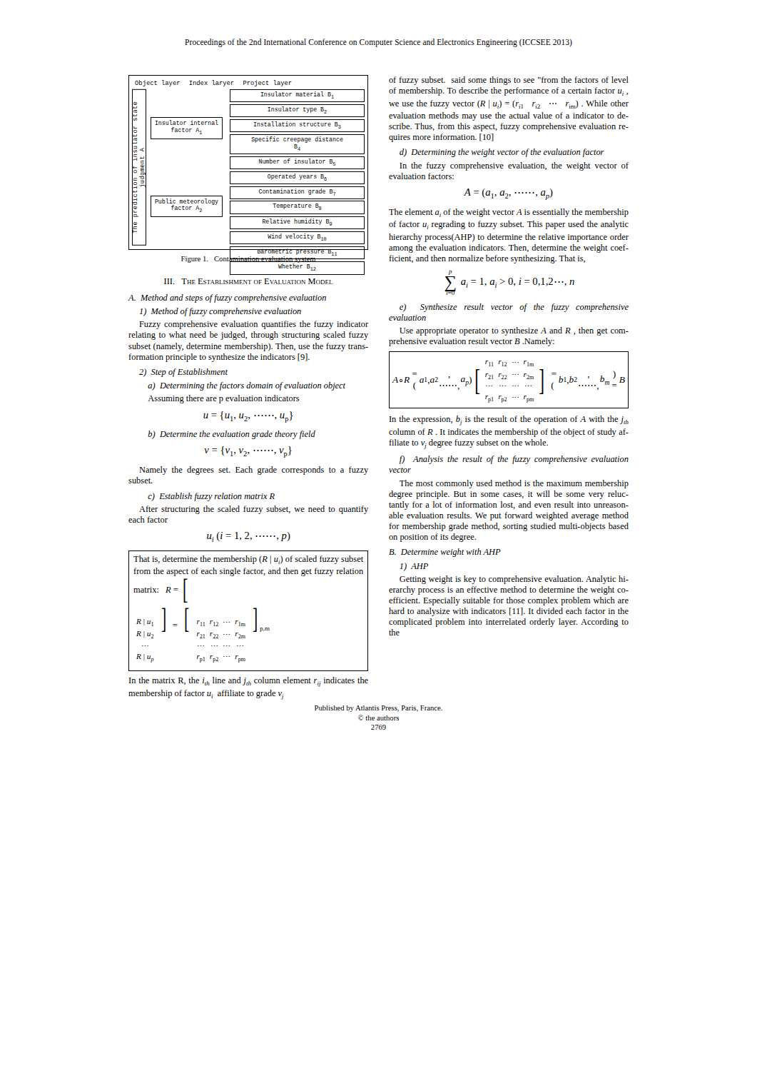Proceedings of the 2nd International Conference on Computer Science and Electronics Engineering (ICCSEE 2013)
Object layer Index laryer Project layer
The prediction of insulator state judgment A
Insulator internal
factor A1
Public meteorology
factor A2
Insulator material B1
Insulator type B2
Installation structure B3
Specific creepage distance
B4
Number of insulator B5
Operated years B6
Contamination grade B7
Temperature B8
Relative humidity B9
Wind velocity B10
Barometric pressure B11
Whether B12
Figure 1. Contamination evaluation system
III. The Establishment of Evaluation Model
A. Method and steps of fuzzy comprehensive evaluation
1) Method of fuzzy comprehensive evaluation
Fuzzy comprehensive evaluation quantifies the fuzzy indicator relating to what need be judged, through structuring scaled fuzzy subset (namely, determine membership). Then, use the fuzzy transformation principle to synthesize the indicators [9].
2) Step of Establishment
a) Determining the factors domain of evaluation object
Assuming there are p evaluation indicators
u = {u 1, u 2, ⋯⋯, up}
b) Determine the evaluation grade theory field
v = {v 1, v 2, ⋯⋯, vp}
Namely the degrees set. Each grade corresponds to a fuzzy subset.
c) Establish fuzzy relation matrix R
After structuring the scaled fuzzy subset, we need to quantify each factor
ui (i = 1, 2, ⋯⋯, p)
That is, determine the membership (R | ui) of scaled fuzzy subset from the aspect of each single factor, and then get fuzzy relation matrix: R = [
| R / u 1 |
| R / u 2 |
| ⋯ |
| R / u p |
] = [
| r 11 | r 12 | ⋯ | r 1m |
| r 21 | r 22 | ⋯ | r 2m |
| ⋯ | ⋯ | ⋯ | ⋯ |
| r p1 | r p2 | ⋯ | r pm |
] p,m
In the matrix R, the ith line and jth column element rij indicates the membership of factor ui affiliate to grade vj
of fuzzy subset. said some things to see "from the factors of level of membership. To describe the performance of a certain factor ui , we use the fuzzy vector (R | ui) = (ri1 ri2 ⋯ rim) . While other evaluation methods may use the actual value of a indicator to describe. Thus, from this aspect, fuzzy comprehensive evaluation requires more information. [10]
d) Determining the weight vector of the evaluation factor
In the fuzzy comprehensive evaluation, the weight vector of evaluation factors:
A = (a 1, a 2, ⋯⋯, ap)
The element ai of the weight vector A is essentially the membership of factor ui regrading to fuzzy subset. This paper used the analytic hierarchy process(AHP) to determine the relative importance order among the evaluation indicators. Then, determine the weight coefficient, and then normalize before synthesizing. That is,
p ∑ i=0 ai = 1, ai > 0, i = 0,1,2⋯, n
e) Synthesize result vector of the fuzzy comprehensive evaluation
Use appropriate operator to synthesize A and R , then get comprehensive evaluation result vector B .Namely:
A ∘ R = (a 1, a 2, ⋯⋯, ap) [
| r 11 | r 12 | ⋯ | r 1m |
| r 21 | r 22 | ⋯ | r 2m |
| ⋯ | ⋯ | ⋯ | ⋯ |
| r p1 | r p2 | ⋯ | r pm |
] = (b 1, b 2, ⋯⋯, bm) = B
In the expression, bj is the result of the operation of A with the jth column of R . It indicates the membership of the object of study affiliate to vj degree fuzzy subset on the whole.
f) Analysis the result of the fuzzy comprehensive evaluation vector
The most commonly used method is the maximum membership degree principle. But in some cases, it will be some very reluctantly for a lot of information lost, and even result into unreasonable evaluation results. We put forward weighted average method for membership grade method, sorting studied multi-objects based on position of its degree.
B. Determine weight with AHP
1) AHP
Getting weight is key to comprehensive evaluation. Analytic hierarchy process is an effective method to determine the weight coefficient. Especially suitable for those complex problem which are hard to analysize with indicators [11]. It divided each factor in the complicated problem into interrelated orderly layer. According to the
Published by Atlantis Press, Paris, France.
© the authors
2769